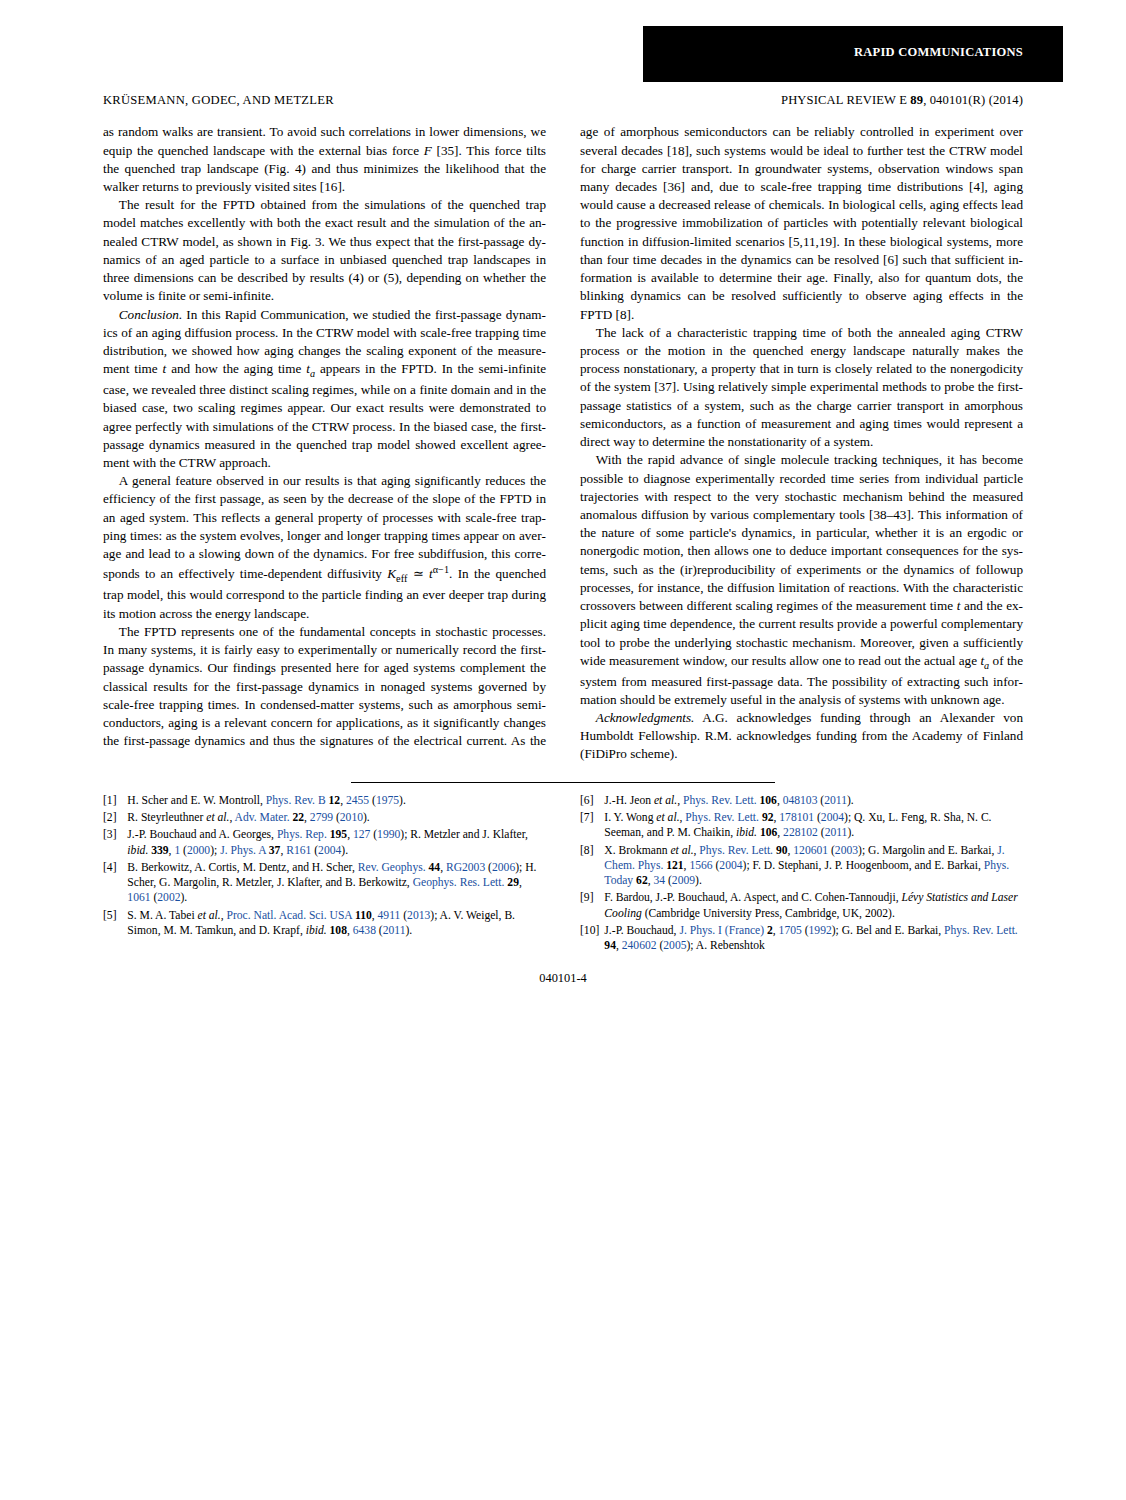RAPID COMMUNICATIONS
KRÜSEMANN, GODEC, AND METZLER
PHYSICAL REVIEW E 89, 040101(R) (2014)
as random walks are transient. To avoid such correlations in lower dimensions, we equip the quenched landscape with the external bias force F [35]. This force tilts the quenched trap landscape (Fig. 4) and thus minimizes the likelihood that the walker returns to previously visited sites [16].
The result for the FPTD obtained from the simulations of the quenched trap model matches excellently with both the exact result and the simulation of the annealed CTRW model, as shown in Fig. 3. We thus expect that the first-passage dynamics of an aged particle to a surface in unbiased quenched trap landscapes in three dimensions can be described by results (4) or (5), depending on whether the volume is finite or semi-infinite.
Conclusion. In this Rapid Communication, we studied the first-passage dynamics of an aging diffusion process. In the CTRW model with scale-free trapping time distribution, we showed how aging changes the scaling exponent of the measurement time t and how the aging time ta appears in the FPTD. In the semi-infinite case, we revealed three distinct scaling regimes, while on a finite domain and in the biased case, two scaling regimes appear. Our exact results were demonstrated to agree perfectly with simulations of the CTRW process. In the biased case, the first-passage dynamics measured in the quenched trap model showed excellent agreement with the CTRW approach.
A general feature observed in our results is that aging significantly reduces the efficiency of the first passage, as seen by the decrease of the slope of the FPTD in an aged system. This reflects a general property of processes with scale-free trapping times: as the system evolves, longer and longer trapping times appear on average and lead to a slowing down of the dynamics. For free subdiffusion, this corresponds to an effectively time-dependent diffusivity Keff ≃ tα−1. In the quenched trap model, this would correspond to the particle finding an ever deeper trap during its motion across the energy landscape.
The FPTD represents one of the fundamental concepts in stochastic processes. In many systems, it is fairly easy to experimentally or numerically record the first-passage dynamics. Our findings presented here for aged systems complement the classical results for the first-passage dynamics in nonaged systems governed by scale-free trapping times. In condensed-matter systems, such as amorphous semiconductors, aging is a relevant concern for applications, as it significantly changes the first-passage dynamics and thus the signatures of the electrical current. As the age of amorphous semiconductors can be reliably controlled in experiment over several decades [18], such systems would be ideal to further test the CTRW model for charge carrier transport. In groundwater systems, observation windows span many decades [36] and, due to scale-free trapping time distributions [4], aging would cause a decreased release of chemicals. In biological cells, aging effects lead to the progressive immobilization of particles with potentially relevant biological function in diffusion-limited scenarios [5,11,19]. In these biological systems, more than four time decades in the dynamics can be resolved [6] such that sufficient information is available to determine their age. Finally, also for quantum dots, the blinking dynamics can be resolved sufficiently to observe aging effects in the FPTD [8].
The lack of a characteristic trapping time of both the annealed aging CTRW process or the motion in the quenched energy landscape naturally makes the process nonstationary, a property that in turn is closely related to the nonergodicity of the system [37]. Using relatively simple experimental methods to probe the first-passage statistics of a system, such as the charge carrier transport in amorphous semiconductors, as a function of measurement and aging times would represent a direct way to determine the nonstationarity of a system.
With the rapid advance of single molecule tracking techniques, it has become possible to diagnose experimentally recorded time series from individual particle trajectories with respect to the very stochastic mechanism behind the measured anomalous diffusion by various complementary tools [38–43]. This information of the nature of some particle's dynamics, in particular, whether it is an ergodic or nonergodic motion, then allows one to deduce important consequences for the systems, such as the (ir)reproducibility of experiments or the dynamics of followup processes, for instance, the diffusion limitation of reactions. With the characteristic crossovers between different scaling regimes of the measurement time t and the explicit aging time dependence, the current results provide a powerful complementary tool to probe the underlying stochastic mechanism. Moreover, given a sufficiently wide measurement window, our results allow one to read out the actual age ta of the system from measured first-passage data. The possibility of extracting such information should be extremely useful in the analysis of systems with unknown age.
Acknowledgments. A.G. acknowledges funding through an Alexander von Humboldt Fellowship. R.M. acknowledges funding from the Academy of Finland (FiDiPro scheme).
[1] H. Scher and E. W. Montroll, Phys. Rev. B 12, 2455 (1975).
[2] R. Steyrleuthner et al., Adv. Mater. 22, 2799 (2010).
[3] J.-P. Bouchaud and A. Georges, Phys. Rep. 195, 127 (1990); R. Metzler and J. Klafter, ibid. 339, 1 (2000); J. Phys. A 37, R161 (2004).
[4] B. Berkowitz, A. Cortis, M. Dentz, and H. Scher, Rev. Geophys. 44, RG2003 (2006); H. Scher, G. Margolin, R. Metzler, J. Klafter, and B. Berkowitz, Geophys. Res. Lett. 29, 1061 (2002).
[5] S. M. A. Tabei et al., Proc. Natl. Acad. Sci. USA 110, 4911 (2013); A. V. Weigel, B. Simon, M. M. Tamkun, and D. Krapf, ibid. 108, 6438 (2011).
[6] J.-H. Jeon et al., Phys. Rev. Lett. 106, 048103 (2011).
[7] I. Y. Wong et al., Phys. Rev. Lett. 92, 178101 (2004); Q. Xu, L. Feng, R. Sha, N. C. Seeman, and P. M. Chaikin, ibid. 106, 228102 (2011).
[8] X. Brokmann et al., Phys. Rev. Lett. 90, 120601 (2003); G. Margolin and E. Barkai, J. Chem. Phys. 121, 1566 (2004); F. D. Stephani, J. P. Hoogenboom, and E. Barkai, Phys. Today 62, 34 (2009).
[9] F. Bardou, J.-P. Bouchaud, A. Aspect, and C. Cohen-Tannoudji, Lévy Statistics and Laser Cooling (Cambridge University Press, Cambridge, UK, 2002).
[10] J.-P. Bouchaud, J. Phys. I (France) 2, 1705 (1992); G. Bel and E. Barkai, Phys. Rev. Lett. 94, 240602 (2005); A. Rebenshtok
040101-4